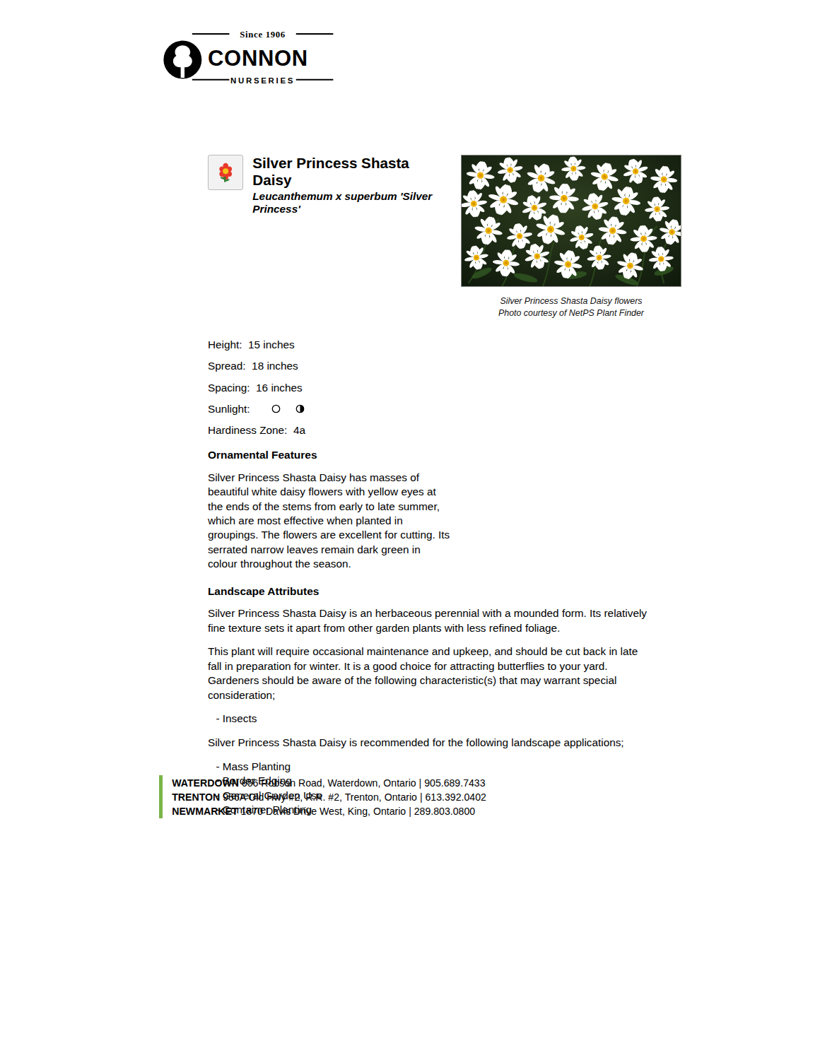Since 1906 CONNON NURSERIES
Silver Princess Shasta Daisy
Leucanthemum x superbum 'Silver Princess'
Silver Princess Shasta Daisy flowers
Photo courtesy of NetPS Plant Finder
Height: 15 inches
Spread: 18 inches
Spacing: 16 inches
Sunlight:
Hardiness Zone: 4a
Ornamental Features
Silver Princess Shasta Daisy has masses of beautiful white daisy flowers with yellow eyes at the ends of the stems from early to late summer, which are most effective when planted in groupings. The flowers are excellent for cutting. Its serrated narrow leaves remain dark green in colour throughout the season.
Landscape Attributes
Silver Princess Shasta Daisy is an herbaceous perennial with a mounded form. Its relatively fine texture sets it apart from other garden plants with less refined foliage.
This plant will require occasional maintenance and upkeep, and should be cut back in late fall in preparation for winter. It is a good choice for attracting butterflies to your yard. Gardeners should be aware of the following characteristic(s) that may warrant special consideration;
Insects
Silver Princess Shasta Daisy is recommended for the following landscape applications;
Mass Planting
Border Edging
General Garden Use
Container Planting
WATERDOWN 656 Robson Road, Waterdown, Ontario | 905.689.7433
TRENTON 956A Old Hwy #2, R.R. #2, Trenton, Ontario | 613.392.0402
NEWMARKET 1870 Davis Drive West, King, Ontario | 289.803.0800